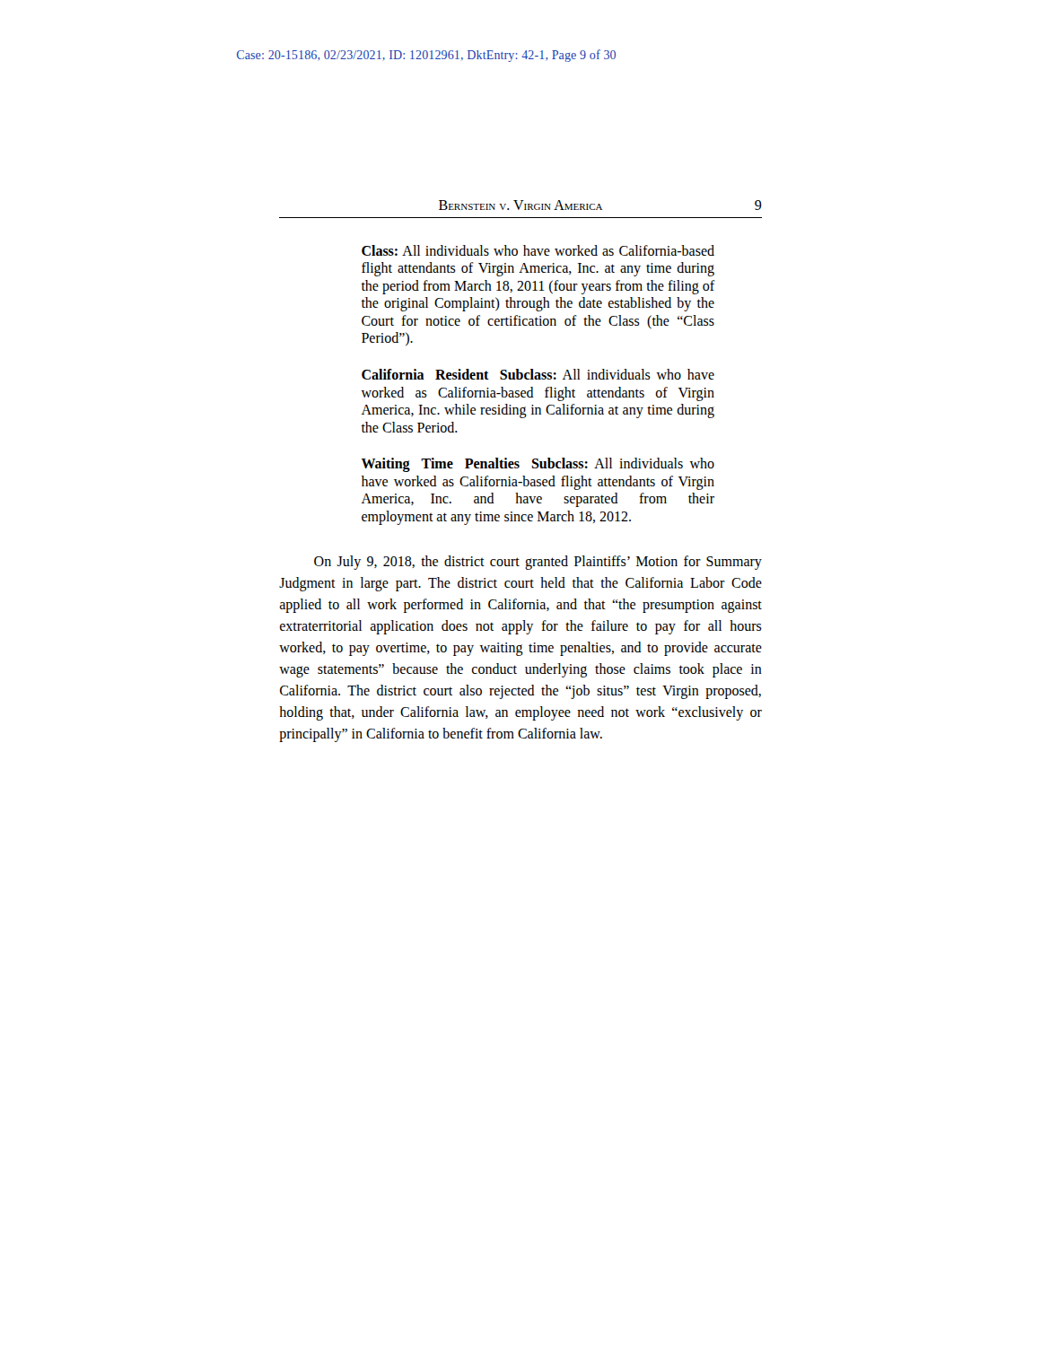Case: 20-15186, 02/23/2021, ID: 12012961, DktEntry: 42-1, Page 9 of 30
Bernstein v. Virgin America 9
Class: All individuals who have worked as California-based flight attendants of Virgin America, Inc. at any time during the period from March 18, 2011 (four years from the filing of the original Complaint) through the date established by the Court for notice of certification of the Class (the “Class Period”).
California Resident Subclass: All individuals who have worked as California-based flight attendants of Virgin America, Inc. while residing in California at any time during the Class Period.
Waiting Time Penalties Subclass: All individuals who have worked as California-based flight attendants of Virgin America, Inc. and have separated from their employment at any time since March 18, 2012.
On July 9, 2018, the district court granted Plaintiffs’ Motion for Summary Judgment in large part. The district court held that the California Labor Code applied to all work performed in California, and that “the presumption against extraterritorial application does not apply for the failure to pay for all hours worked, to pay overtime, to pay waiting time penalties, and to provide accurate wage statements” because the conduct underlying those claims took place in California. The district court also rejected the “job situs” test Virgin proposed, holding that, under California law, an employee need not work “exclusively or principally” in California to benefit from California law.